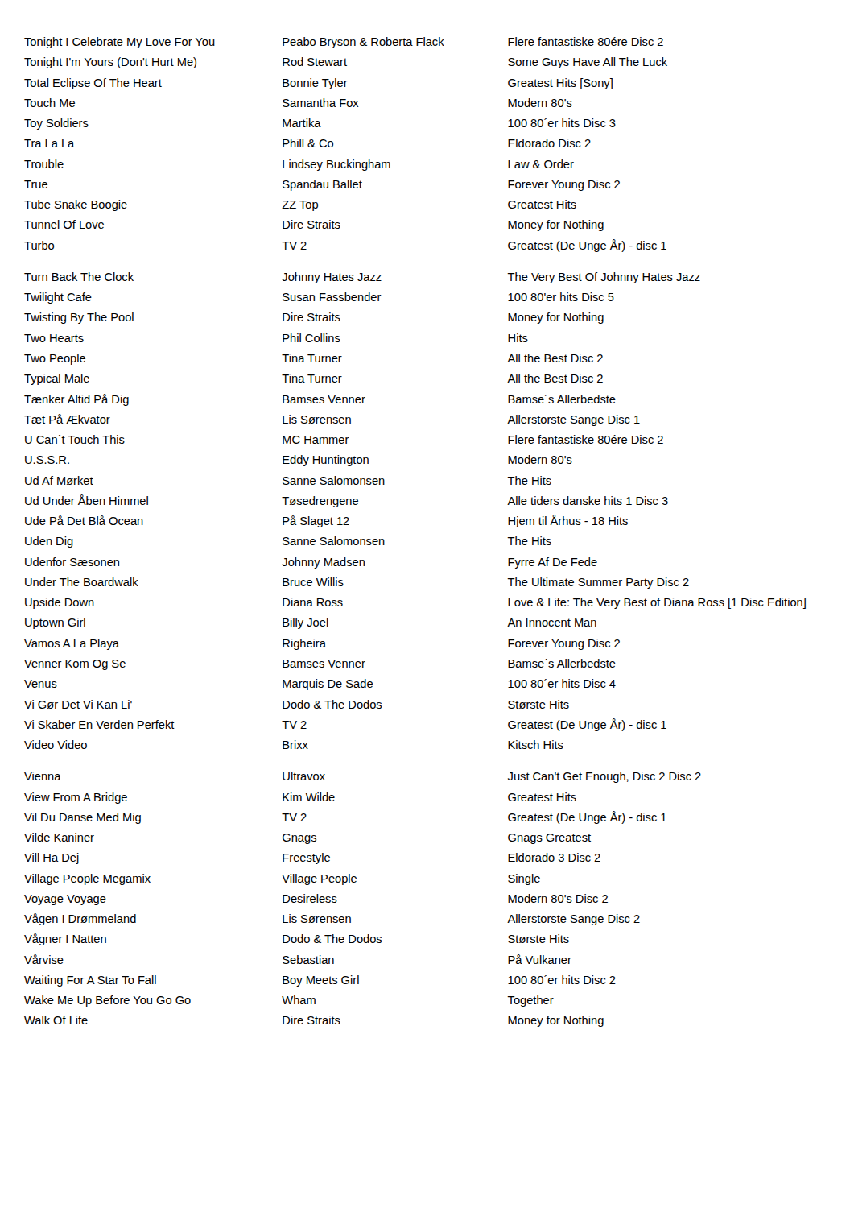| Tonight I Celebrate My Love For You | Peabo Bryson & Roberta Flack | Flere fantastiske 80ére Disc 2 |
| Tonight I'm Yours (Don't Hurt Me) | Rod Stewart | Some Guys Have All The Luck |
| Total Eclipse Of The Heart | Bonnie Tyler | Greatest Hits [Sony] |
| Touch Me | Samantha Fox | Modern 80's |
| Toy Soldiers | Martika | 100 80´er hits Disc 3 |
| Tra La La | Phill & Co | Eldorado Disc 2 |
| Trouble | Lindsey Buckingham | Law & Order |
| True | Spandau Ballet | Forever Young Disc 2 |
| Tube Snake Boogie | ZZ Top | Greatest Hits |
| Tunnel Of Love | Dire Straits | Money for Nothing |
| Turbo | TV 2 | Greatest (De Unge År) - disc 1 |
| Turn Back The Clock | Johnny Hates Jazz | The Very Best Of Johnny Hates Jazz |
| Twilight Cafe | Susan Fassbender | 100 80'er hits Disc 5 |
| Twisting By The Pool | Dire Straits | Money for Nothing |
| Two Hearts | Phil Collins | Hits |
| Two People | Tina Turner | All the Best Disc 2 |
| Typical Male | Tina Turner | All the Best Disc 2 |
| Tænker Altid På Dig | Bamses Venner | Bamse´s Allerbedste |
| Tæt På Ækvator | Lis Sørensen | Allerstorste Sange Disc 1 |
| U Can´t Touch This | MC Hammer | Flere fantastiske 80ére Disc 2 |
| U.S.S.R. | Eddy Huntington | Modern 80's |
| Ud Af Mørket | Sanne Salomonsen | The Hits |
| Ud Under Åben Himmel | Tøsedrengene | Alle tiders danske hits 1 Disc 3 |
| Ude På Det Blå Ocean | På Slaget 12 | Hjem til Århus - 18 Hits |
| Uden Dig | Sanne Salomonsen | The Hits |
| Udenfor Sæsonen | Johnny Madsen | Fyrre Af De Fede |
| Under The Boardwalk | Bruce Willis | The Ultimate Summer Party Disc 2 |
| Upside Down | Diana Ross | Love & Life: The Very Best of Diana Ross [1 Disc Edition] |
| Uptown Girl | Billy Joel | An Innocent Man |
| Vamos A La Playa | Righeira | Forever Young Disc 2 |
| Venner Kom Og Se | Bamses Venner | Bamse´s Allerbedste |
| Venus | Marquis De Sade | 100 80´er hits Disc 4 |
| Vi Gør Det Vi Kan Li' | Dodo & The Dodos | Største Hits |
| Vi Skaber En Verden Perfekt | TV 2 | Greatest (De Unge År) - disc 1 |
| Video Video | Brixx | Kitsch Hits |
| Vienna | Ultravox | Just Can't Get Enough, Disc 2 Disc 2 |
| View From A Bridge | Kim Wilde | Greatest Hits |
| Vil Du Danse Med Mig | TV 2 | Greatest (De Unge År) - disc 1 |
| Vilde Kaniner | Gnags | Gnags Greatest |
| Vill Ha Dej | Freestyle | Eldorado 3 Disc 2 |
| Village People Megamix | Village People | Single |
| Voyage Voyage | Desireless | Modern 80's Disc 2 |
| Vågen I Drømmeland | Lis Sørensen | Allerstorste Sange Disc 2 |
| Vågner I Natten | Dodo & The Dodos | Største Hits |
| Vårvise | Sebastian | På Vulkaner |
| Waiting For A Star To Fall | Boy Meets Girl | 100 80´er hits Disc 2 |
| Wake Me Up Before You Go Go | Wham | Together |
| Walk Of Life | Dire Straits | Money for Nothing |